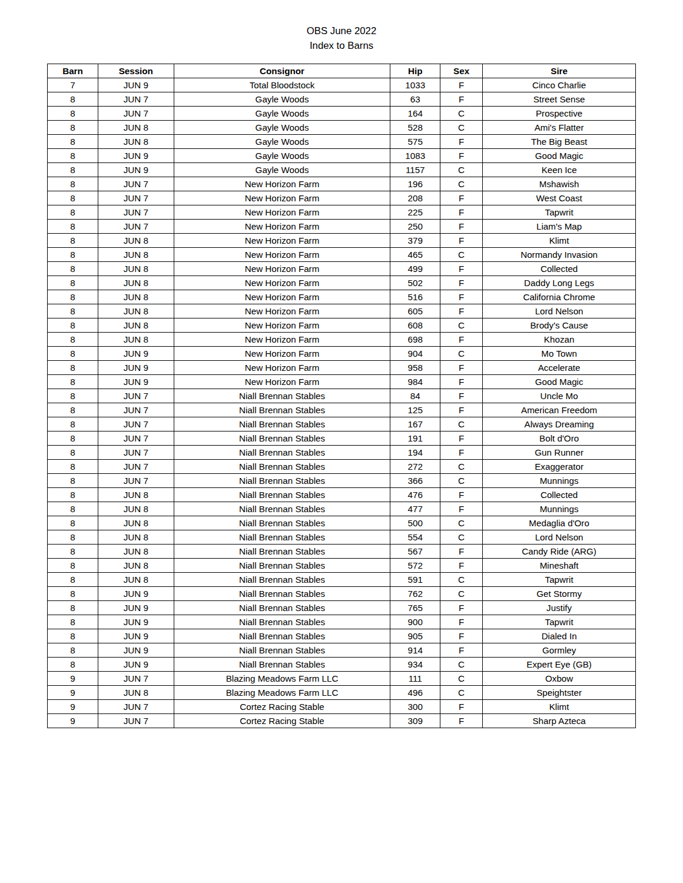OBS June 2022
Index to Barns
| Barn | Session | Consignor | Hip | Sex | Sire |
| --- | --- | --- | --- | --- | --- |
| 7 | JUN 9 | Total Bloodstock | 1033 | F | Cinco Charlie |
| 8 | JUN 7 | Gayle Woods | 63 | F | Street Sense |
| 8 | JUN 7 | Gayle Woods | 164 | C | Prospective |
| 8 | JUN 8 | Gayle Woods | 528 | C | Ami's Flatter |
| 8 | JUN 8 | Gayle Woods | 575 | F | The Big Beast |
| 8 | JUN 9 | Gayle Woods | 1083 | F | Good Magic |
| 8 | JUN 9 | Gayle Woods | 1157 | C | Keen Ice |
| 8 | JUN 7 | New Horizon Farm | 196 | C | Mshawish |
| 8 | JUN 7 | New Horizon Farm | 208 | F | West Coast |
| 8 | JUN 7 | New Horizon Farm | 225 | F | Tapwrit |
| 8 | JUN 7 | New Horizon Farm | 250 | F | Liam's Map |
| 8 | JUN 8 | New Horizon Farm | 379 | F | Klimt |
| 8 | JUN 8 | New Horizon Farm | 465 | C | Normandy Invasion |
| 8 | JUN 8 | New Horizon Farm | 499 | F | Collected |
| 8 | JUN 8 | New Horizon Farm | 502 | F | Daddy Long Legs |
| 8 | JUN 8 | New Horizon Farm | 516 | F | California Chrome |
| 8 | JUN 8 | New Horizon Farm | 605 | F | Lord Nelson |
| 8 | JUN 8 | New Horizon Farm | 608 | C | Brody's Cause |
| 8 | JUN 8 | New Horizon Farm | 698 | F | Khozan |
| 8 | JUN 9 | New Horizon Farm | 904 | C | Mo Town |
| 8 | JUN 9 | New Horizon Farm | 958 | F | Accelerate |
| 8 | JUN 9 | New Horizon Farm | 984 | F | Good Magic |
| 8 | JUN 7 | Niall Brennan Stables | 84 | F | Uncle Mo |
| 8 | JUN 7 | Niall Brennan Stables | 125 | F | American Freedom |
| 8 | JUN 7 | Niall Brennan Stables | 167 | C | Always Dreaming |
| 8 | JUN 7 | Niall Brennan Stables | 191 | F | Bolt d'Oro |
| 8 | JUN 7 | Niall Brennan Stables | 194 | F | Gun Runner |
| 8 | JUN 7 | Niall Brennan Stables | 272 | C | Exaggerator |
| 8 | JUN 7 | Niall Brennan Stables | 366 | C | Munnings |
| 8 | JUN 8 | Niall Brennan Stables | 476 | F | Collected |
| 8 | JUN 8 | Niall Brennan Stables | 477 | F | Munnings |
| 8 | JUN 8 | Niall Brennan Stables | 500 | C | Medaglia d'Oro |
| 8 | JUN 8 | Niall Brennan Stables | 554 | C | Lord Nelson |
| 8 | JUN 8 | Niall Brennan Stables | 567 | F | Candy Ride (ARG) |
| 8 | JUN 8 | Niall Brennan Stables | 572 | F | Mineshaft |
| 8 | JUN 8 | Niall Brennan Stables | 591 | C | Tapwrit |
| 8 | JUN 9 | Niall Brennan Stables | 762 | C | Get Stormy |
| 8 | JUN 9 | Niall Brennan Stables | 765 | F | Justify |
| 8 | JUN 9 | Niall Brennan Stables | 900 | F | Tapwrit |
| 8 | JUN 9 | Niall Brennan Stables | 905 | F | Dialed In |
| 8 | JUN 9 | Niall Brennan Stables | 914 | F | Gormley |
| 8 | JUN 9 | Niall Brennan Stables | 934 | C | Expert Eye (GB) |
| 9 | JUN 7 | Blazing Meadows Farm LLC | 111 | C | Oxbow |
| 9 | JUN 8 | Blazing Meadows Farm LLC | 496 | C | Speightster |
| 9 | JUN 7 | Cortez Racing Stable | 300 | F | Klimt |
| 9 | JUN 7 | Cortez Racing Stable | 309 | F | Sharp Azteca |